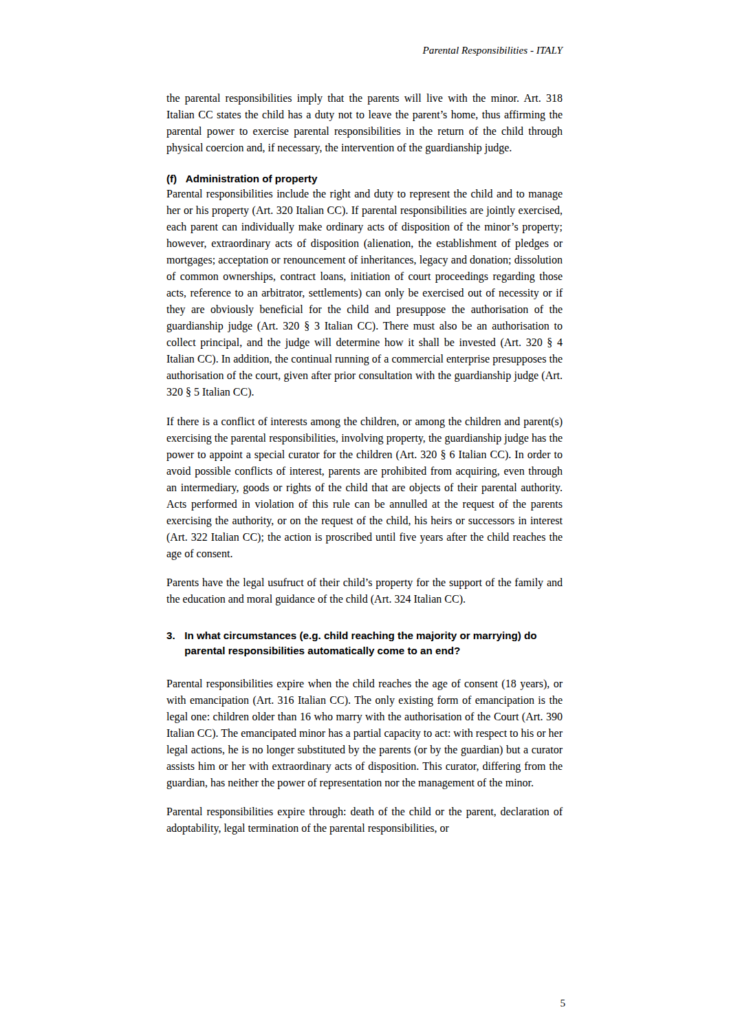Parental Responsibilities - ITALY
the parental responsibilities imply that the parents will live with the minor. Art. 318 Italian CC states the child has a duty not to leave the parent’s home, thus affirming the parental power to exercise parental responsibilities in the return of the child through physical coercion and, if necessary, the intervention of the guardianship judge.
(f) Administration of property
Parental responsibilities include the right and duty to represent the child and to manage her or his property (Art. 320 Italian CC). If parental responsibilities are jointly exercised, each parent can individually make ordinary acts of disposition of the minor’s property; however, extraordinary acts of disposition (alienation, the establishment of pledges or mortgages; acceptation or renouncement of inheritances, legacy and donation; dissolution of common ownerships, contract loans, initiation of court proceedings regarding those acts, reference to an arbitrator, settlements) can only be exercised out of necessity or if they are obviously beneficial for the child and presuppose the authorisation of the guardianship judge (Art. 320 § 3 Italian CC). There must also be an authorisation to collect principal, and the judge will determine how it shall be invested (Art. 320 § 4 Italian CC). In addition, the continual running of a commercial enterprise presupposes the authorisation of the court, given after prior consultation with the guardianship judge (Art. 320 § 5 Italian CC).
If there is a conflict of interests among the children, or among the children and parent(s) exercising the parental responsibilities, involving property, the guardianship judge has the power to appoint a special curator for the children (Art. 320 § 6 Italian CC). In order to avoid possible conflicts of interest, parents are prohibited from acquiring, even through an intermediary, goods or rights of the child that are objects of their parental authority. Acts performed in violation of this rule can be annulled at the request of the parents exercising the authority, or on the request of the child, his heirs or successors in interest (Art. 322 Italian CC); the action is proscribed until five years after the child reaches the age of consent.
Parents have the legal usufruct of their child’s property for the support of the family and the education and moral guidance of the child (Art. 324 Italian CC).
3. In what circumstances (e.g. child reaching the majority or marrying) do parental responsibilities automatically come to an end?
Parental responsibilities expire when the child reaches the age of consent (18 years), or with emancipation (Art. 316 Italian CC). The only existing form of emancipation is the legal one: children older than 16 who marry with the authorisation of the Court (Art. 390 Italian CC). The emancipated minor has a partial capacity to act: with respect to his or her legal actions, he is no longer substituted by the parents (or by the guardian) but a curator assists him or her with extraordinary acts of disposition. This curator, differing from the guardian, has neither the power of representation nor the management of the minor.
Parental responsibilities expire through: death of the child or the parent, declaration of adoptability, legal termination of the parental responsibilities, or
5